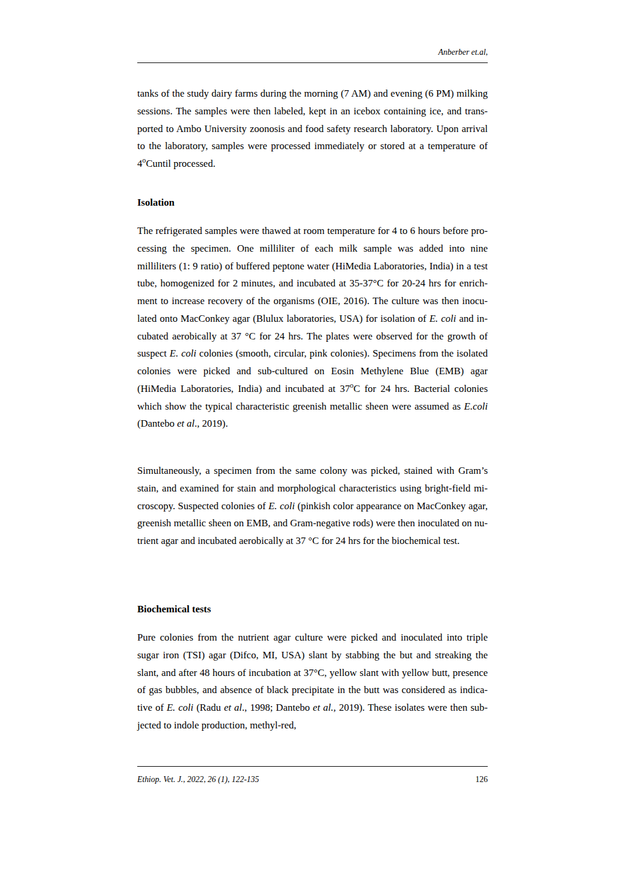Anberber et.al,
tanks of the study dairy farms during the morning (7 AM) and evening (6 PM) milking sessions. The samples were then labeled, kept in an icebox containing ice, and transported to Ambo University zoonosis and food safety research laboratory. Upon arrival to the laboratory, samples were processed immediately or stored at a temperature of 4oCuntil processed.
Isolation
The refrigerated samples were thawed at room temperature for 4 to 6 hours before processing the specimen. One milliliter of each milk sample was added into nine milliliters (1: 9 ratio) of buffered peptone water (HiMedia Laboratories, India) in a test tube, homogenized for 2 minutes, and incubated at 35-37°C for 20-24 hrs for enrichment to increase recovery of the organisms (OIE, 2016). The culture was then inoculated onto MacConkey agar (Blulux laboratories, USA) for isolation of E. coli and incubated aerobically at 37 °C for 24 hrs. The plates were observed for the growth of suspect E. coli colonies (smooth, circular, pink colonies). Specimens from the isolated colonies were picked and sub-cultured on Eosin Methylene Blue (EMB) agar (HiMedia Laboratories, India) and incubated at 37oC for 24 hrs. Bacterial colonies which show the typical characteristic greenish metallic sheen were assumed as E.coli (Dantebo et al., 2019).
Simultaneously, a specimen from the same colony was picked, stained with Gram’s stain, and examined for stain and morphological characteristics using bright-field microscopy. Suspected colonies of E. coli (pinkish color appearance on MacConkey agar, greenish metallic sheen on EMB, and Gram-negative rods) were then inoculated on nutrient agar and incubated aerobically at 37 °C for 24 hrs for the biochemical test.
Biochemical tests
Pure colonies from the nutrient agar culture were picked and inoculated into triple sugar iron (TSI) agar (Difco, MI, USA) slant by stabbing the but and streaking the slant, and after 48 hours of incubation at 37°C, yellow slant with yellow butt, presence of gas bubbles, and absence of black precipitate in the butt was considered as indicative of E. coli (Radu et al., 1998; Dantebo et al., 2019). These isolates were then subjected to indole production, methyl-red,
Ethiop. Vet. J., 2022, 26 (1), 122-135
126